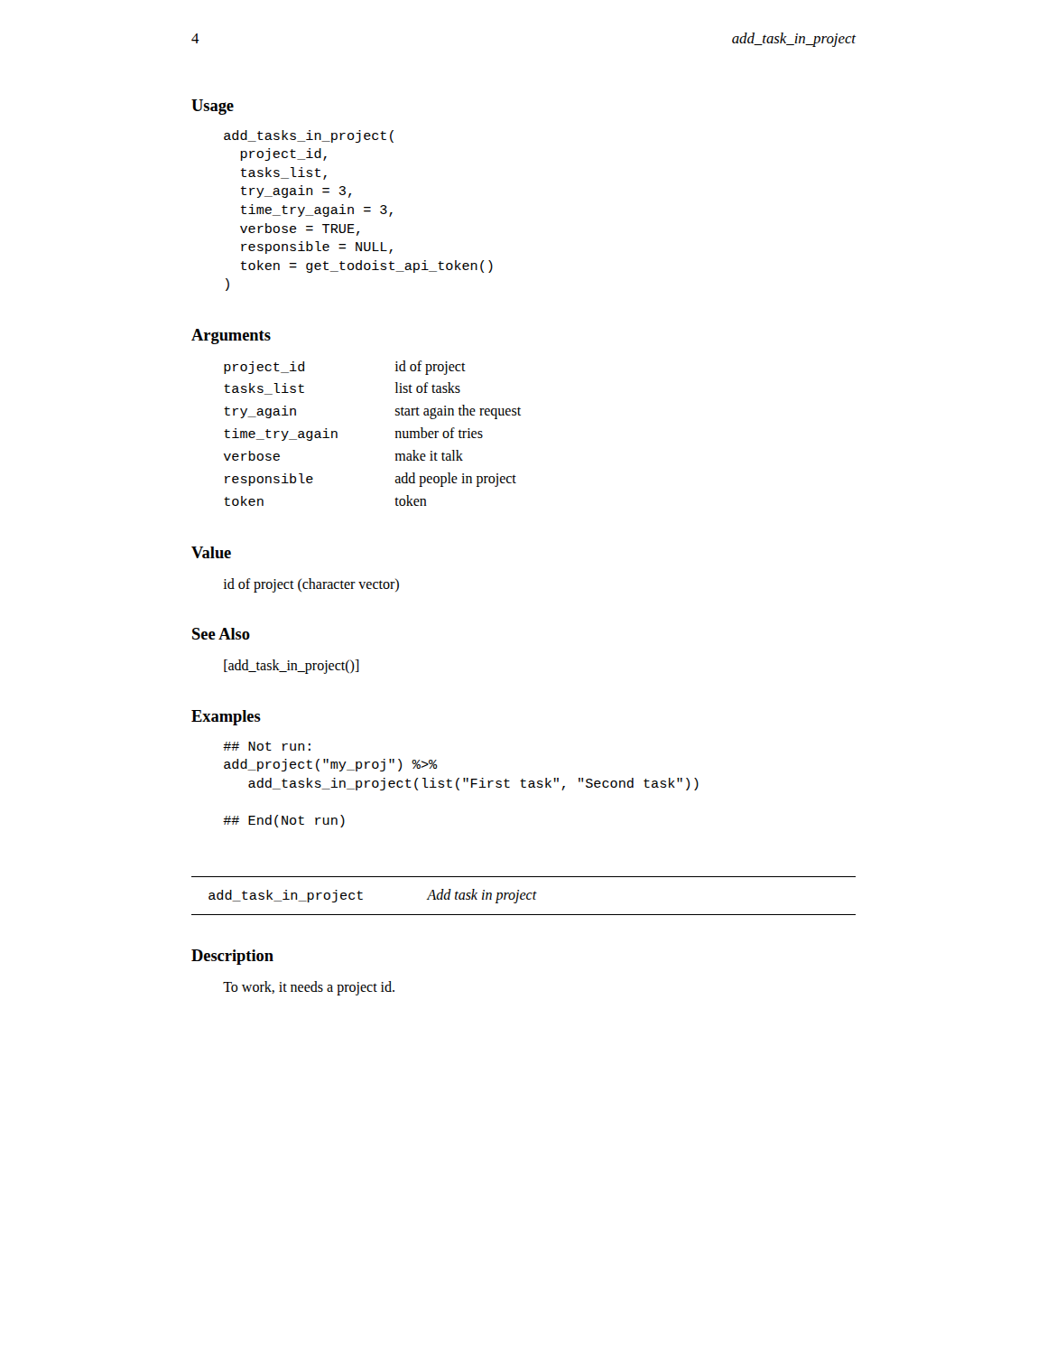4 add_task_in_project
Usage
add_tasks_in_project(
  project_id,
  tasks_list,
  try_again = 3,
  time_try_again = 3,
  verbose = TRUE,
  responsible = NULL,
  token = get_todoist_api_token()
)
Arguments
project_id
id of project
tasks_list
list of tasks
try_again
start again the request
time_try_again
number of tries
verbose
make it talk
responsible
add people in project
token
token
Value
id of project (character vector)
See Also
[add_task_in_project()]
Examples
## Not run: 
add_project("my_proj") %>%
   add_tasks_in_project(list("First task", "Second task"))

## End(Not run)
add_task_in_project Add task in project
Description
To work, it needs a project id.